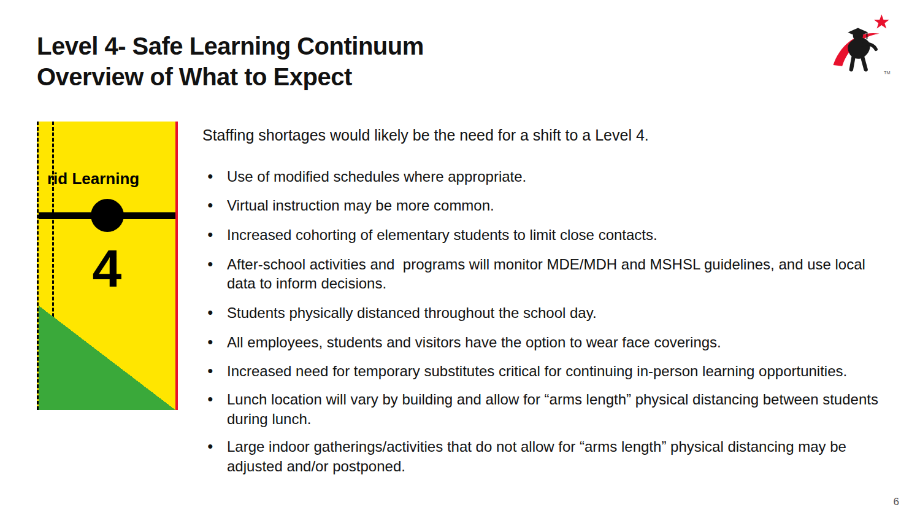TM
Level 4- Safe Learning Continuum
Overview of What to Expect
rid Learning
4
Staffing shortages would likely be the need for a shift to a Level 4.
Use of modified schedules where appropriate.
Virtual instruction may be more common.
Increased cohorting of elementary students to limit close contacts.
After-school activities and programs will monitor MDE/MDH and MSHSL guidelines, and use local data to inform decisions.
Students physically distanced throughout the school day.
All employees, students and visitors have the option to wear face coverings.
Increased need for temporary substitutes critical for continuing in-person learning opportunities.
Lunch location will vary by building and allow for “arms length” physical distancing between students during lunch.
Large indoor gatherings/activities that do not allow for “arms length” physical distancing may be adjusted and/or postponed.
6